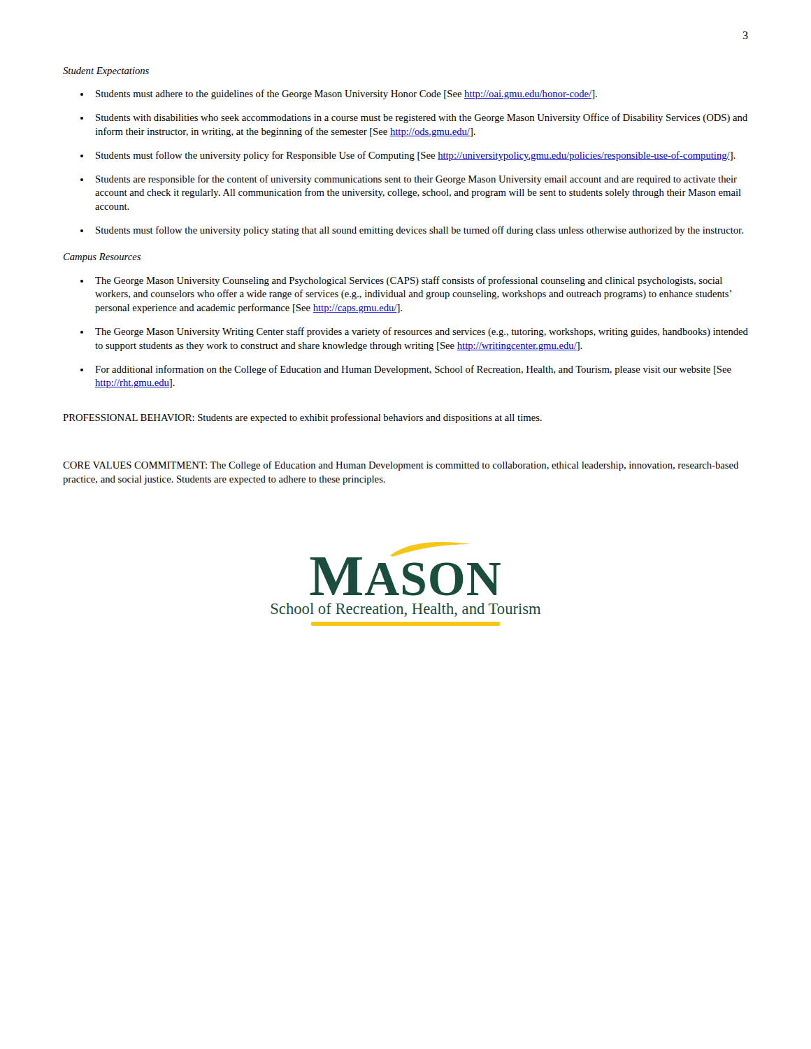3
Student Expectations
Students must adhere to the guidelines of the George Mason University Honor Code [See http://oai.gmu.edu/honor-code/].
Students with disabilities who seek accommodations in a course must be registered with the George Mason University Office of Disability Services (ODS) and inform their instructor, in writing, at the beginning of the semester [See http://ods.gmu.edu/].
Students must follow the university policy for Responsible Use of Computing [See http://universitypolicy.gmu.edu/policies/responsible-use-of-computing/].
Students are responsible for the content of university communications sent to their George Mason University email account and are required to activate their account and check it regularly. All communication from the university, college, school, and program will be sent to students solely through their Mason email account.
Students must follow the university policy stating that all sound emitting devices shall be turned off during class unless otherwise authorized by the instructor.
Campus Resources
The George Mason University Counseling and Psychological Services (CAPS) staff consists of professional counseling and clinical psychologists, social workers, and counselors who offer a wide range of services (e.g., individual and group counseling, workshops and outreach programs) to enhance students’ personal experience and academic performance [See http://caps.gmu.edu/].
The George Mason University Writing Center staff provides a variety of resources and services (e.g., tutoring, workshops, writing guides, handbooks) intended to support students as they work to construct and share knowledge through writing [See http://writingcenter.gmu.edu/].
For additional information on the College of Education and Human Development, School of Recreation, Health, and Tourism, please visit our website [See http://rht.gmu.edu].
PROFESSIONAL BEHAVIOR: Students are expected to exhibit professional behaviors and dispositions at all times.
CORE VALUES COMMITMENT: The College of Education and Human Development is committed to collaboration, ethical leadership, innovation, research-based practice, and social justice. Students are expected to adhere to these principles.
MASON
School of Recreation, Health, and Tourism